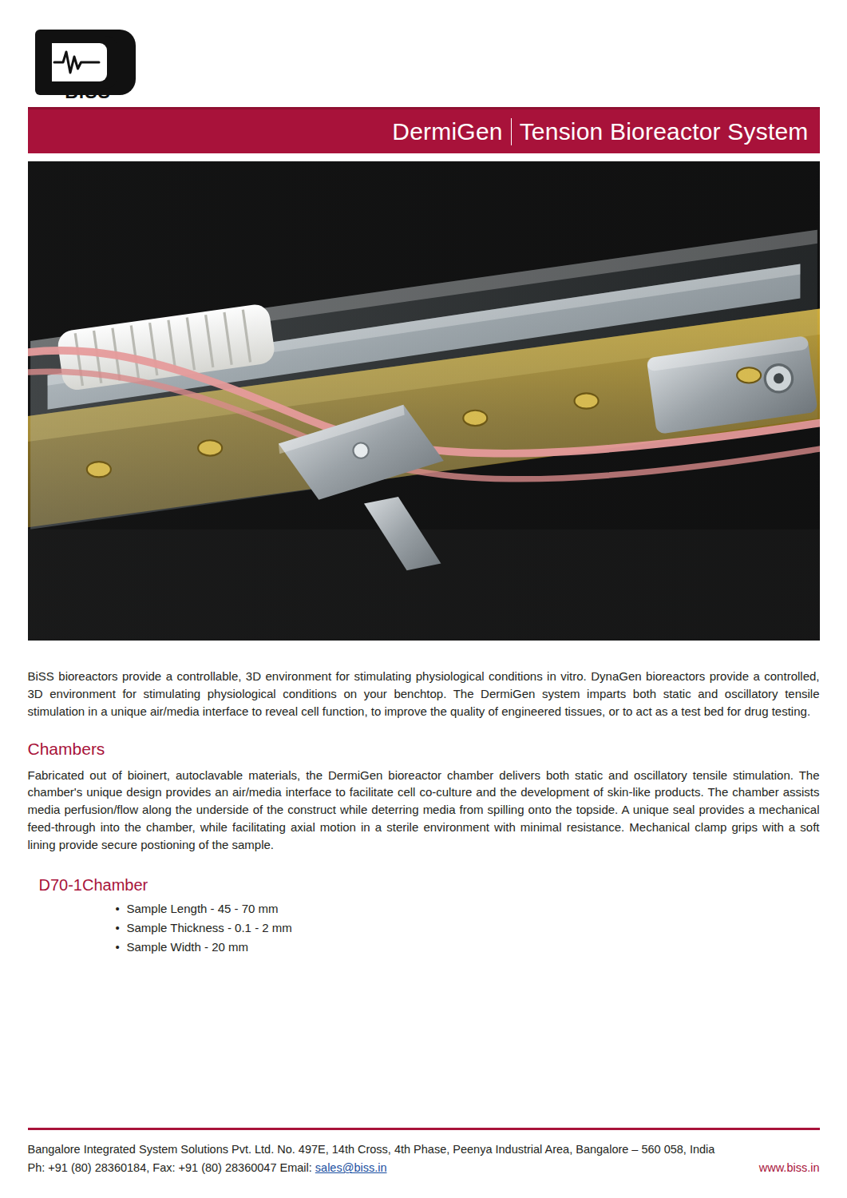BiSS
DermiGen Tension Bioreactor System
BiSS bioreactors provide a controllable, 3D environment for stimulating physiological conditions in vitro. DynaGen bioreactors provide a controlled, 3D environment for stimulating physiological conditions on your benchtop. The DermiGen system imparts both static and oscillatory tensile stimulation in a unique air/media interface to reveal cell function, to improve the quality of engineered tissues, or to act as a test bed for drug testing.
Chambers
Fabricated out of bioinert, autoclavable materials, the DermiGen bioreactor chamber delivers both static and oscillatory tensile stimulation. The chamber's unique design provides an air/media interface to facilitate cell co-culture and the development of skin-like products. The chamber assists media perfusion/flow along the underside of the construct while deterring media from spilling onto the topside. A unique seal provides a mechanical feed-through into the chamber, while facilitating axial motion in a sterile environment with minimal resistance. Mechanical clamp grips with a soft lining provide secure postioning of the sample.
D70-1Chamber
Sample Length - 45 - 70 mm
Sample Thickness - 0.1 - 2 mm
Sample Width - 20 mm
Bangalore Integrated System Solutions Pvt. Ltd. No. 497E, 14th Cross, 4th Phase, Peenya Industrial Area, Bangalore – 560 058, India
Ph: +91 (80) 28360184, Fax: +91 (80) 28360047 Email: sales@biss.in www.biss.in